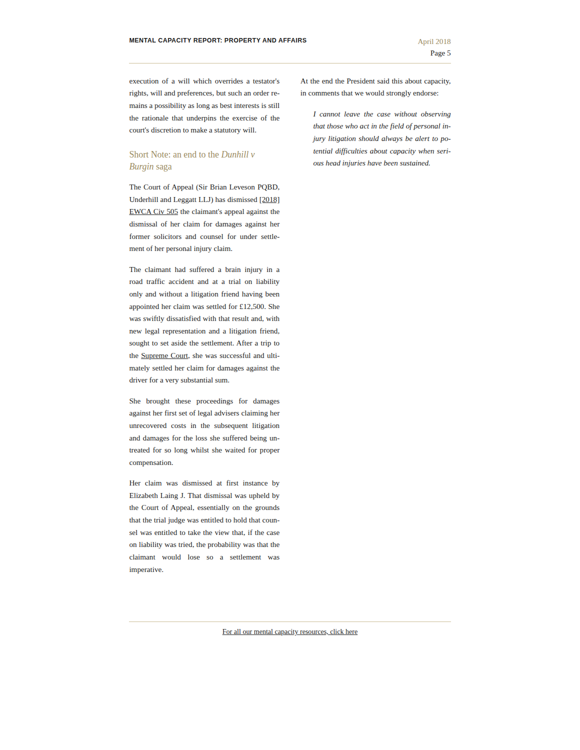Mental Capacity Report: Property and Affairs
April 2018
Page 5
execution of a will which overrides a testator's rights, will and preferences, but such an order remains a possibility as long as best interests is still the rationale that underpins the exercise of the court's discretion to make a statutory will.
Short Note: an end to the Dunhill v Burgin saga
The Court of Appeal (Sir Brian Leveson PQBD, Underhill and Leggatt LLJ) has dismissed [2018] EWCA Civ 505 the claimant's appeal against the dismissal of her claim for damages against her former solicitors and counsel for under settlement of her personal injury claim.
The claimant had suffered a brain injury in a road traffic accident and at a trial on liability only and without a litigation friend having been appointed her claim was settled for £12,500. She was swiftly dissatisfied with that result and, with new legal representation and a litigation friend, sought to set aside the settlement. After a trip to the Supreme Court, she was successful and ultimately settled her claim for damages against the driver for a very substantial sum.
She brought these proceedings for damages against her first set of legal advisers claiming her unrecovered costs in the subsequent litigation and damages for the loss she suffered being untreated for so long whilst she waited for proper compensation.
Her claim was dismissed at first instance by Elizabeth Laing J. That dismissal was upheld by the Court of Appeal, essentially on the grounds that the trial judge was entitled to hold that counsel was entitled to take the view that, if the case on liability was tried, the probability was that the claimant would lose so a settlement was imperative.
At the end the President said this about capacity, in comments that we would strongly endorse:
I cannot leave the case without observing that those who act in the field of personal injury litigation should always be alert to potential difficulties about capacity when serious head injuries have been sustained.
For all our mental capacity resources, click here